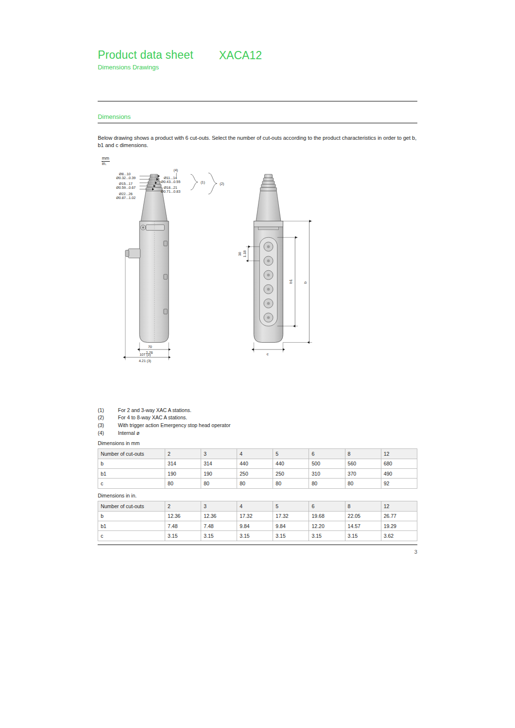Product data sheet
Dimensions Drawings
XACA12
Dimensions
Below drawing shows a product with 6 cut-outs. Select the number of cut-outs according to the product characteristics in order to get b, b1 and c dimensions.
mm in.
Ø8...10 Ø0.32...0.39 Ø15...17 Ø0.59...0.67 Ø22...26 Ø0.87...1.02 Ø11...14 Ø0.43...0.55 Ø18...21 Ø0.71...0.83 (1) (2) (4) 70 2.76 107 (3) 4.21 (3) 30 1.18 b b1 c
(1) For 2 and 3-way XAC A stations.
(2) For 4 to 8-way XAC A stations.
(3) With trigger action Emergency stop head operator
(4) Internal ø
Dimensions in mm
| Number of cut-outs | 2 | 3 | 4 | 5 | 6 | 8 | 12 |
| --- | --- | --- | --- | --- | --- | --- | --- |
| b | 314 | 314 | 440 | 440 | 500 | 560 | 680 |
| b1 | 190 | 190 | 250 | 250 | 310 | 370 | 490 |
| c | 80 | 80 | 80 | 80 | 80 | 80 | 92 |
Dimensions in in.
| Number of cut-outs | 2 | 3 | 4 | 5 | 6 | 8 | 12 |
| --- | --- | --- | --- | --- | --- | --- | --- |
| b | 12.36 | 12.36 | 17.32 | 17.32 | 19.68 | 22.05 | 26.77 |
| b1 | 7.48 | 7.48 | 9.84 | 9.84 | 12.20 | 14.57 | 19.29 |
| c | 3.15 | 3.15 | 3.15 | 3.15 | 3.15 | 3.15 | 3.62 |
3